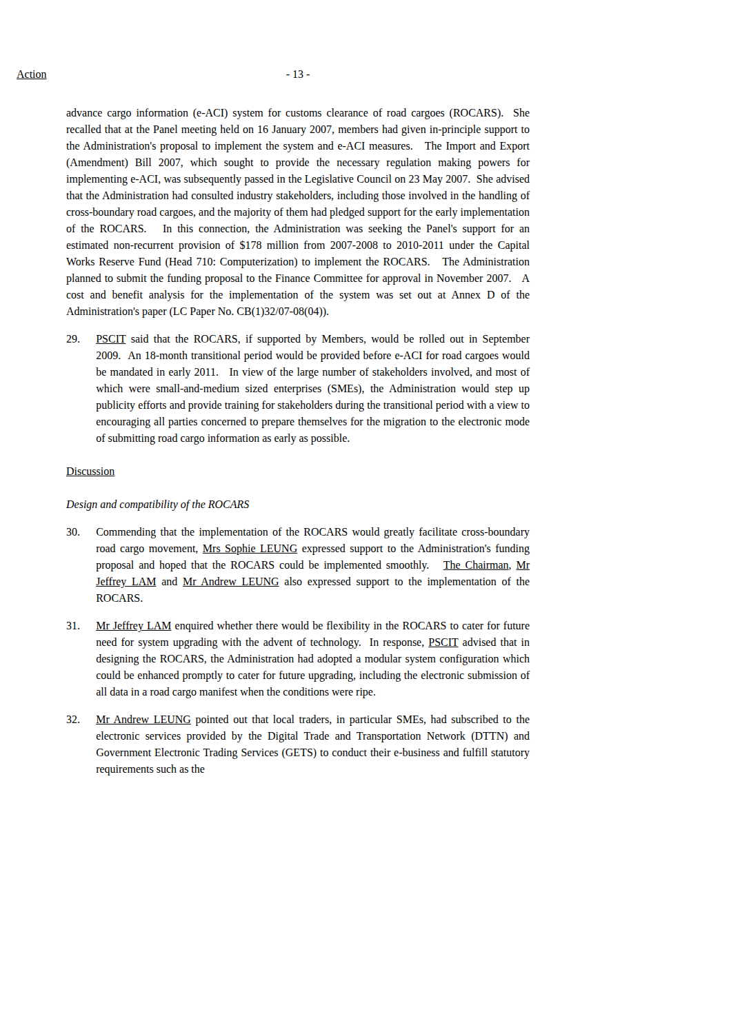Action
- 13 -
advance cargo information (e-ACI) system for customs clearance of road cargoes (ROCARS). She recalled that at the Panel meeting held on 16 January 2007, members had given in-principle support to the Administration's proposal to implement the system and e-ACI measures. The Import and Export (Amendment) Bill 2007, which sought to provide the necessary regulation making powers for implementing e-ACI, was subsequently passed in the Legislative Council on 23 May 2007. She advised that the Administration had consulted industry stakeholders, including those involved in the handling of cross-boundary road cargoes, and the majority of them had pledged support for the early implementation of the ROCARS. In this connection, the Administration was seeking the Panel's support for an estimated non-recurrent provision of $178 million from 2007-2008 to 2010-2011 under the Capital Works Reserve Fund (Head 710: Computerization) to implement the ROCARS. The Administration planned to submit the funding proposal to the Finance Committee for approval in November 2007. A cost and benefit analysis for the implementation of the system was set out at Annex D of the Administration's paper (LC Paper No. CB(1)32/07-08(04)).
29.
PSCIT said that the ROCARS, if supported by Members, would be rolled out in September 2009. An 18-month transitional period would be provided before e-ACI for road cargoes would be mandated in early 2011. In view of the large number of stakeholders involved, and most of which were small-and-medium sized enterprises (SMEs), the Administration would step up publicity efforts and provide training for stakeholders during the transitional period with a view to encouraging all parties concerned to prepare themselves for the migration to the electronic mode of submitting road cargo information as early as possible.
Discussion
Design and compatibility of the ROCARS
30.
Commending that the implementation of the ROCARS would greatly facilitate cross-boundary road cargo movement, Mrs Sophie LEUNG expressed support to the Administration's funding proposal and hoped that the ROCARS could be implemented smoothly. The Chairman, Mr Jeffrey LAM and Mr Andrew LEUNG also expressed support to the implementation of the ROCARS.
31.
Mr Jeffrey LAM enquired whether there would be flexibility in the ROCARS to cater for future need for system upgrading with the advent of technology. In response, PSCIT advised that in designing the ROCARS, the Administration had adopted a modular system configuration which could be enhanced promptly to cater for future upgrading, including the electronic submission of all data in a road cargo manifest when the conditions were ripe.
32.
Mr Andrew LEUNG pointed out that local traders, in particular SMEs, had subscribed to the electronic services provided by the Digital Trade and Transportation Network (DTTN) and Government Electronic Trading Services (GETS) to conduct their e-business and fulfill statutory requirements such as the